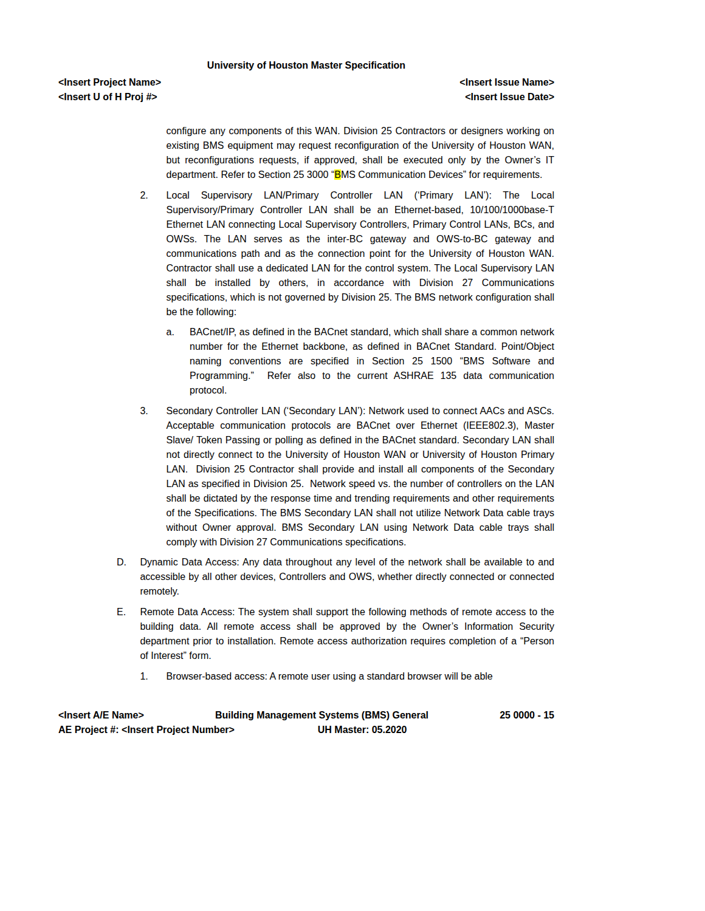University of Houston Master Specification
<Insert Project Name> <Insert Issue Name>
<Insert U of H Proj #> <Insert Issue Date>
configure any components of this WAN. Division 25 Contractors or designers working on existing BMS equipment may request reconfiguration of the University of Houston WAN, but reconfigurations requests, if approved, shall be executed only by the Owner’s IT department. Refer to Section 25 3000 “BMS Communication Devices” for requirements.
2. Local Supervisory LAN/Primary Controller LAN (‘Primary LAN’): The Local Supervisory/Primary Controller LAN shall be an Ethernet-based, 10/100/1000base-T Ethernet LAN connecting Local Supervisory Controllers, Primary Control LANs, BCs, and OWSs. The LAN serves as the inter-BC gateway and OWS-to-BC gateway and communications path and as the connection point for the University of Houston WAN. Contractor shall use a dedicated LAN for the control system. The Local Supervisory LAN shall be installed by others, in accordance with Division 27 Communications specifications, which is not governed by Division 25. The BMS network configuration shall be the following:
a. BACnet/IP, as defined in the BACnet standard, which shall share a common network number for the Ethernet backbone, as defined in BACnet Standard. Point/Object naming conventions are specified in Section 25 1500 “BMS Software and Programming.” Refer also to the current ASHRAE 135 data communication protocol.
3. Secondary Controller LAN (‘Secondary LAN’): Network used to connect AACs and ASCs. Acceptable communication protocols are BACnet over Ethernet (IEEE802.3), Master Slave/ Token Passing or polling as defined in the BACnet standard. Secondary LAN shall not directly connect to the University of Houston WAN or University of Houston Primary LAN. Division 25 Contractor shall provide and install all components of the Secondary LAN as specified in Division 25. Network speed vs. the number of controllers on the LAN shall be dictated by the response time and trending requirements and other requirements of the Specifications. The BMS Secondary LAN shall not utilize Network Data cable trays without Owner approval. BMS Secondary LAN using Network Data cable trays shall comply with Division 27 Communications specifications.
D. Dynamic Data Access: Any data throughout any level of the network shall be available to and accessible by all other devices, Controllers and OWS, whether directly connected or connected remotely.
E. Remote Data Access: The system shall support the following methods of remote access to the building data. All remote access shall be approved by the Owner’s Information Security department prior to installation. Remote access authorization requires completion of a “Person of Interest” form.
1. Browser-based access: A remote user using a standard browser will be able
<Insert A/E Name>
Building Management Systems (BMS) General
25 0000 - 15
AE Project #: <Insert Project Number>
UH Master: 05.2020